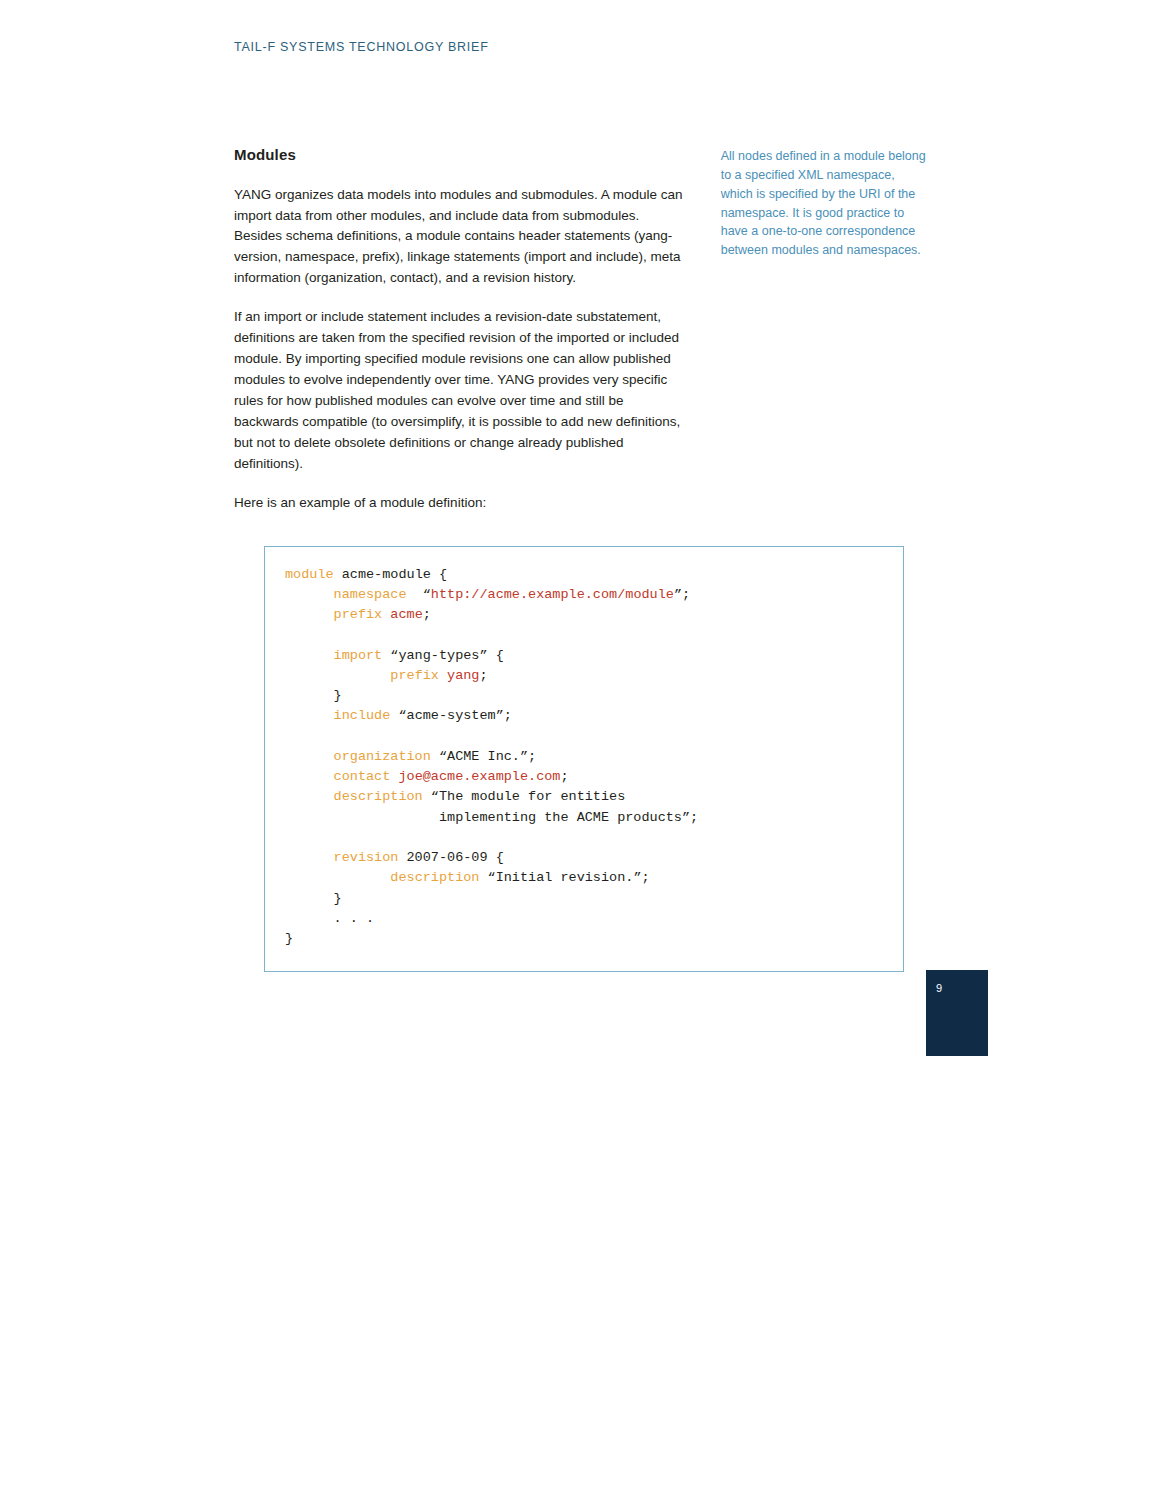Tail-f Systems Technology Brief
Modules
YANG organizes data models into modules and submodules. A module can import data from other modules, and include data from submodules. Besides schema definitions, a module contains header statements (yang-version, namespace, prefix), linkage statements (import and include), meta information (organization, contact), and a revision history.
If an import or include statement includes a revision-date substatement, definitions are taken from the specified revision of the imported or included module. By importing specified module revisions one can allow published modules to evolve independently over time. YANG provides very specific rules for how published modules can evolve over time and still be backwards compatible (to oversimplify, it is possible to add new definitions, but not to delete obsolete definitions or change already published definitions).
Here is an example of a module definition:
All nodes defined in a module belong to a specified XML namespace, which is specified by the URI of the namespace. It is good practice to have a one-to-one correspondence between modules and namespaces.
module acme-module {
      namespace  “http://acme.example.com/module”;
      prefix acme;

      import “yang-types” {
             prefix yang;
      }
      include “acme-system”;

      organization “ACME Inc.”;
      contact joe@acme.example.com;
      description “The module for entities
                   implementing the ACME products”;

      revision 2007-06-09 {
             description “Initial revision.”;
      }
      . . .
}
9